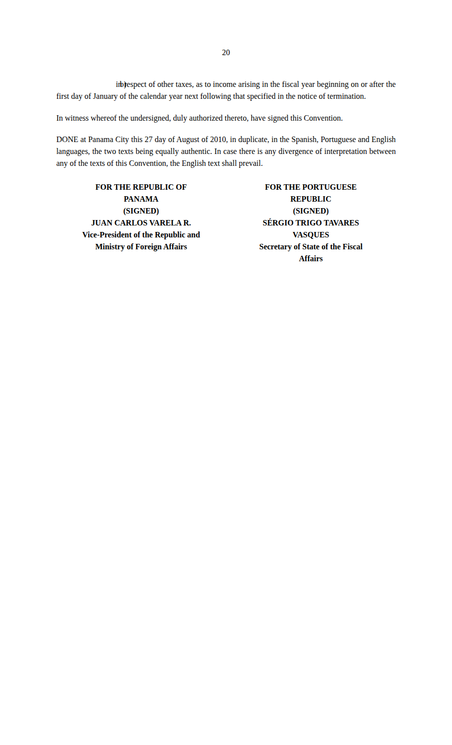20
b) in respect of other taxes, as to income arising in the fiscal year beginning on or after the first day of January of the calendar year next following that specified in the notice of termination.
In witness whereof the undersigned, duly authorized thereto, have signed this Convention.
DONE at Panama City this 27 day of August of 2010, in duplicate, in the Spanish, Portuguese and English languages, the two texts being equally authentic. In case there is any divergence of interpretation between any of the texts of this Convention, the English text shall prevail.
| FOR THE REPUBLIC OF PANAMA (SIGNED) JUAN CARLOS VARELA R. Vice-President of the Republic and Ministry of Foreign Affairs | FOR THE PORTUGUESE REPUBLIC (SIGNED) SÉRGIO TRIGO TAVARES VASQUES Secretary of State of the Fiscal Affairs |